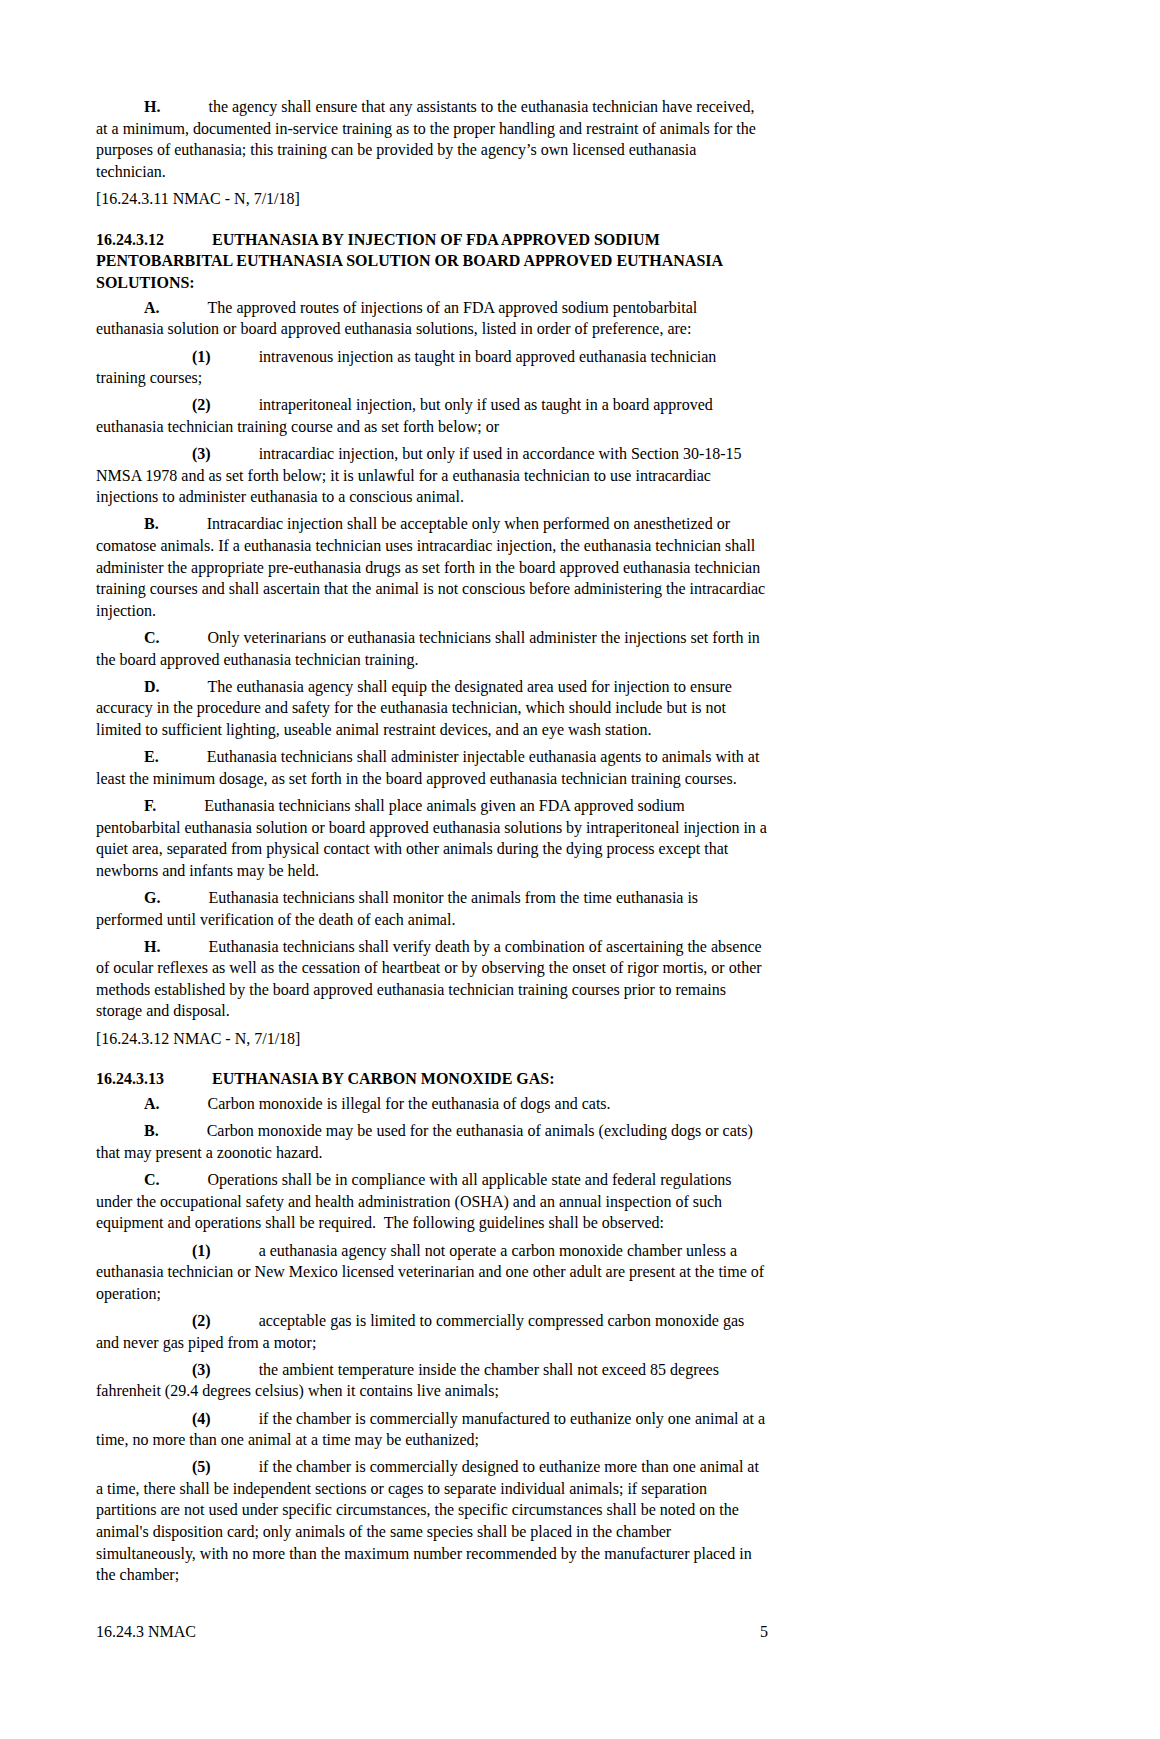H.   the agency shall ensure that any assistants to the euthanasia technician have received, at a minimum, documented in-service training as to the proper handling and restraint of animals for the purposes of euthanasia; this training can be provided by the agency’s own licensed euthanasia technician.
[16.24.3.11 NMAC - N, 7/1/18]
16.24.3.12   EUTHANASIA BY INJECTION OF FDA APPROVED SODIUM PENTOBARBITAL EUTHANASIA SOLUTION OR BOARD APPROVED EUTHANASIA SOLUTIONS:
A.   The approved routes of injections of an FDA approved sodium pentobarbital euthanasia solution or board approved euthanasia solutions, listed in order of preference, are:
(1)   intravenous injection as taught in board approved euthanasia technician training courses;
(2)   intraperitoneal injection, but only if used as taught in a board approved euthanasia technician training course and as set forth below; or
(3)   intracardiac injection, but only if used in accordance with Section 30-18-15 NMSA 1978 and as set forth below; it is unlawful for a euthanasia technician to use intracardiac injections to administer euthanasia to a conscious animal.
B.   Intracardiac injection shall be acceptable only when performed on anesthetized or comatose animals. If a euthanasia technician uses intracardiac injection, the euthanasia technician shall administer the appropriate pre-euthanasia drugs as set forth in the board approved euthanasia technician training courses and shall ascertain that the animal is not conscious before administering the intracardiac injection.
C.   Only veterinarians or euthanasia technicians shall administer the injections set forth in the board approved euthanasia technician training.
D.   The euthanasia agency shall equip the designated area used for injection to ensure accuracy in the procedure and safety for the euthanasia technician, which should include but is not limited to sufficient lighting, useable animal restraint devices, and an eye wash station.
E.   Euthanasia technicians shall administer injectable euthanasia agents to animals with at least the minimum dosage, as set forth in the board approved euthanasia technician training courses.
F.   Euthanasia technicians shall place animals given an FDA approved sodium pentobarbital euthanasia solution or board approved euthanasia solutions by intraperitoneal injection in a quiet area, separated from physical contact with other animals during the dying process except that newborns and infants may be held.
G.   Euthanasia technicians shall monitor the animals from the time euthanasia is performed until verification of the death of each animal.
H.   Euthanasia technicians shall verify death by a combination of ascertaining the absence of ocular reflexes as well as the cessation of heartbeat or by observing the onset of rigor mortis, or other methods established by the board approved euthanasia technician training courses prior to remains storage and disposal.
[16.24.3.12 NMAC - N, 7/1/18]
16.24.3.13   EUTHANASIA BY CARBON MONOXIDE GAS:
A.   Carbon monoxide is illegal for the euthanasia of dogs and cats.
B.   Carbon monoxide may be used for the euthanasia of animals (excluding dogs or cats) that may present a zoonotic hazard.
C.   Operations shall be in compliance with all applicable state and federal regulations under the occupational safety and health administration (OSHA) and an annual inspection of such equipment and operations shall be required. The following guidelines shall be observed:
(1)   a euthanasia agency shall not operate a carbon monoxide chamber unless a euthanasia technician or New Mexico licensed veterinarian and one other adult are present at the time of operation;
(2)   acceptable gas is limited to commercially compressed carbon monoxide gas and never gas piped from a motor;
(3)   the ambient temperature inside the chamber shall not exceed 85 degrees fahrenheit (29.4 degrees celsius) when it contains live animals;
(4)   if the chamber is commercially manufactured to euthanize only one animal at a time, no more than one animal at a time may be euthanized;
(5)   if the chamber is commercially designed to euthanize more than one animal at a time, there shall be independent sections or cages to separate individual animals; if separation partitions are not used under specific circumstances, the specific circumstances shall be noted on the animal's disposition card; only animals of the same species shall be placed in the chamber simultaneously, with no more than the maximum number recommended by the manufacturer placed in the chamber;
16.24.3 NMAC 5